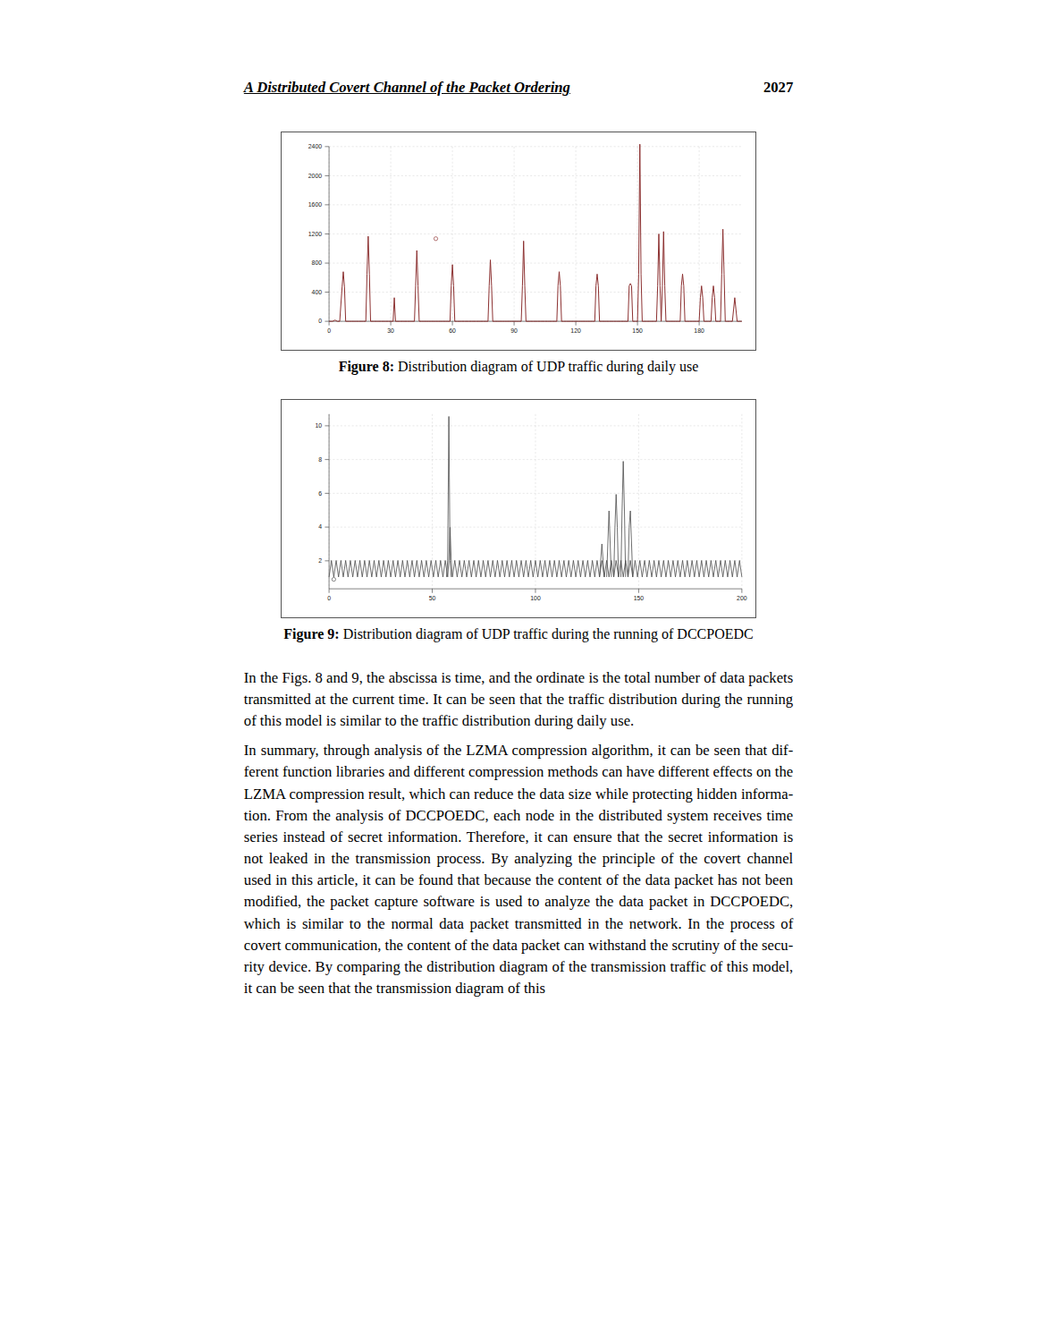A Distributed Covert Channel of the Packet Ordering 2027
0 400 800 1200 1600 2000 2400 0 30 60 90 120 150 180
Figure 8: Distribution diagram of UDP traffic during daily use
2 4 6 8 10 0 50 100 150 200
Figure 9: Distribution diagram of UDP traffic during the running of DCCPOEDC
In the Figs. 8 and 9, the abscissa is time, and the ordinate is the total number of data packets transmitted at the current time. It can be seen that the traffic distribution during the running of this model is similar to the traffic distribution during daily use.
In summary, through analysis of the LZMA compression algorithm, it can be seen that different function libraries and different compression methods can have different effects on the LZMA compression result, which can reduce the data size while protecting hidden information. From the analysis of DCCPOEDC, each node in the distributed system receives time series instead of secret information. Therefore, it can ensure that the secret information is not leaked in the transmission process. By analyzing the principle of the covert channel used in this article, it can be found that because the content of the data packet has not been modified, the packet capture software is used to analyze the data packet in DCCPOEDC, which is similar to the normal data packet transmitted in the network. In the process of covert communication, the content of the data packet can withstand the scrutiny of the security device. By comparing the distribution diagram of the transmission traffic of this model, it can be seen that the transmission diagram of this